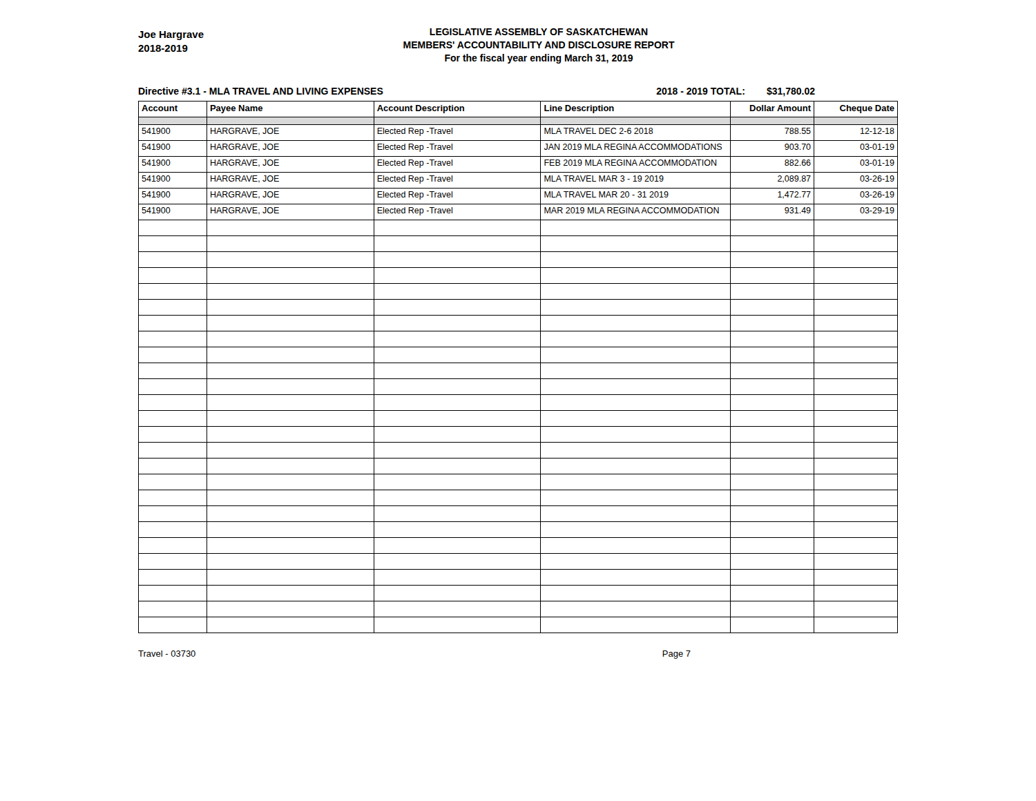Joe Hargrave
2018-2019
LEGISLATIVE ASSEMBLY OF SASKATCHEWAN
MEMBERS' ACCOUNTABILITY AND DISCLOSURE REPORT
For the fiscal year ending March 31, 2019
Directive #3.1 - MLA TRAVEL AND LIVING EXPENSES
2018 - 2019 TOTAL: $31,780.02
| Account | Payee Name | Account Description | Line Description | Dollar Amount | Cheque Date |
| --- | --- | --- | --- | --- | --- |
| 541900 | HARGRAVE, JOE | Elected Rep -Travel | MLA TRAVEL DEC 2-6 2018 | 788.55 | 12-12-18 |
| 541900 | HARGRAVE, JOE | Elected Rep -Travel | JAN 2019 MLA REGINA ACCOMMODATIONS | 903.70 | 03-01-19 |
| 541900 | HARGRAVE, JOE | Elected Rep -Travel | FEB 2019 MLA REGINA ACCOMMODATION | 882.66 | 03-01-19 |
| 541900 | HARGRAVE, JOE | Elected Rep -Travel | MLA TRAVEL MAR 3 - 19 2019 | 2,089.87 | 03-26-19 |
| 541900 | HARGRAVE, JOE | Elected Rep -Travel | MLA TRAVEL MAR 20 - 31 2019 | 1,472.77 | 03-26-19 |
| 541900 | HARGRAVE, JOE | Elected Rep -Travel | MAR 2019 MLA REGINA ACCOMMODATION | 931.49 | 03-29-19 |
Travel - 03730
Page 7